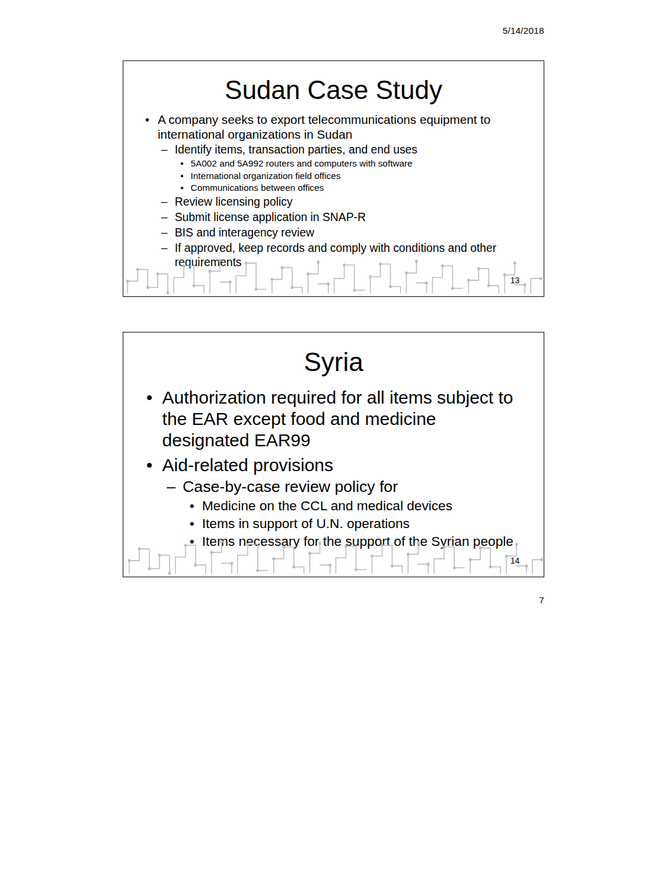5/14/2018
Sudan Case Study
A company seeks to export telecommunications equipment to international organizations in Sudan
Identify items, transaction parties, and end uses
5A002 and 5A992 routers and computers with software
International organization field offices
Communications between offices
Review licensing policy
Submit license application in SNAP-R
BIS and interagency review
If approved, keep records and comply with conditions and other requirements
13
Syria
Authorization required for all items subject to the EAR except food and medicine designated EAR99
Aid-related provisions
Case-by-case review policy for
Medicine on the CCL and medical devices
Items in support of U.N. operations
Items necessary for the support of the Syrian people
14
7